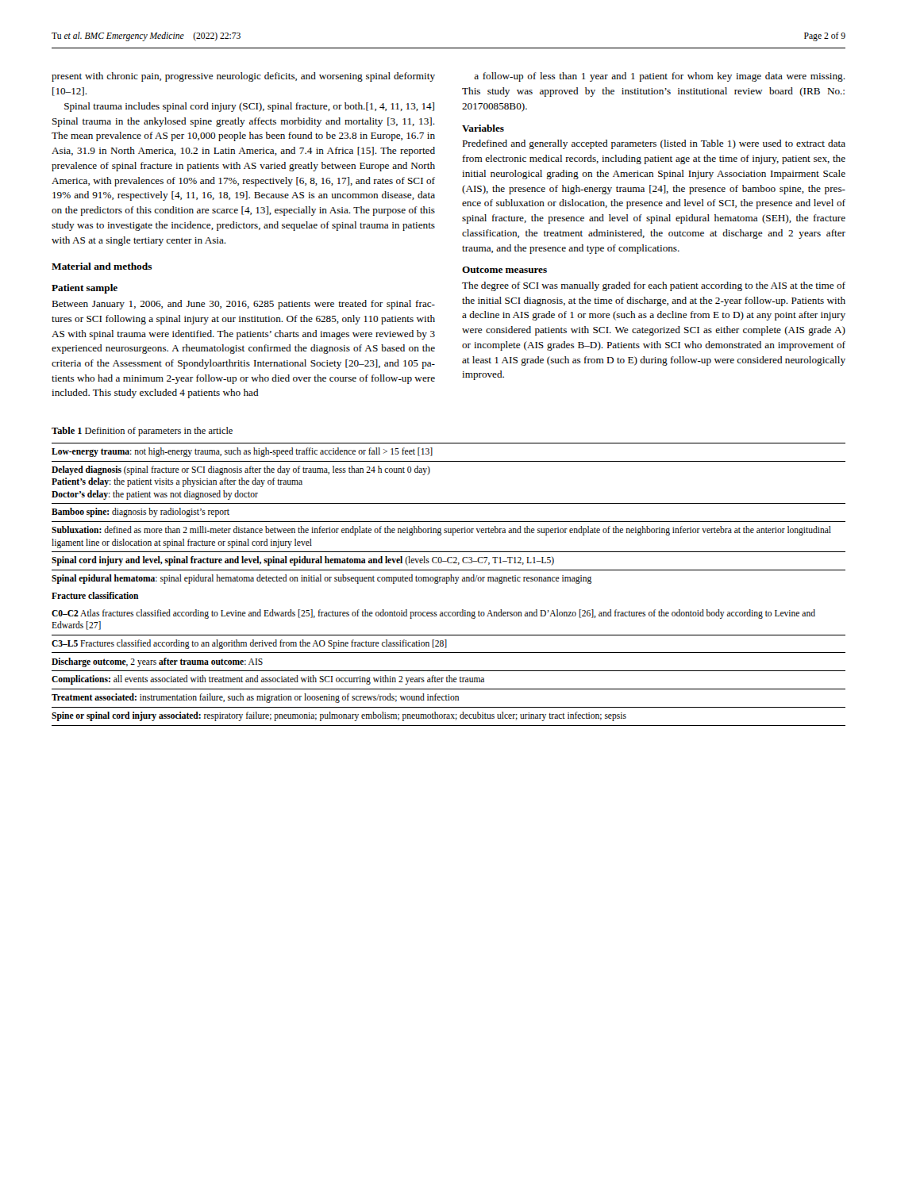Tu et al. BMC Emergency Medicine (2022) 22:73
Page 2 of 9
present with chronic pain, progressive neurologic deficits, and worsening spinal deformity [10–12].
Spinal trauma includes spinal cord injury (SCI), spinal fracture, or both.[1, 4, 11, 13, 14] Spinal trauma in the ankylosed spine greatly affects morbidity and mortality [3, 11, 13]. The mean prevalence of AS per 10,000 people has been found to be 23.8 in Europe, 16.7 in Asia, 31.9 in North America, 10.2 in Latin America, and 7.4 in Africa [15]. The reported prevalence of spinal fracture in patients with AS varied greatly between Europe and North America, with prevalences of 10% and 17%, respectively [6, 8, 16, 17], and rates of SCI of 19% and 91%, respectively [4, 11, 16, 18, 19]. Because AS is an uncommon disease, data on the predictors of this condition are scarce [4, 13], especially in Asia. The purpose of this study was to investigate the incidence, predictors, and sequelae of spinal trauma in patients with AS at a single tertiary center in Asia.
Material and methods
Patient sample
Between January 1, 2006, and June 30, 2016, 6285 patients were treated for spinal fractures or SCI following a spinal injury at our institution. Of the 6285, only 110 patients with AS with spinal trauma were identified. The patients’ charts and images were reviewed by 3 experienced neurosurgeons. A rheumatologist confirmed the diagnosis of AS based on the criteria of the Assessment of Spondyloarthritis International Society [20–23], and 105 patients who had a minimum 2-year follow-up or who died over the course of follow-up were included. This study excluded 4 patients who had
a follow-up of less than 1 year and 1 patient for whom key image data were missing. This study was approved by the institution’s institutional review board (IRB No.: 201700858B0).
Variables
Predefined and generally accepted parameters (listed in Table 1) were used to extract data from electronic medical records, including patient age at the time of injury, patient sex, the initial neurological grading on the American Spinal Injury Association Impairment Scale (AIS), the presence of high-energy trauma [24], the presence of bamboo spine, the presence of subluxation or dislocation, the presence and level of SCI, the presence and level of spinal fracture, the presence and level of spinal epidural hematoma (SEH), the fracture classification, the treatment administered, the outcome at discharge and 2 years after trauma, and the presence and type of complications.
Outcome measures
The degree of SCI was manually graded for each patient according to the AIS at the time of the initial SCI diagnosis, at the time of discharge, and at the 2-year follow-up. Patients with a decline in AIS grade of 1 or more (such as a decline from E to D) at any point after injury were considered patients with SCI. We categorized SCI as either complete (AIS grade A) or incomplete (AIS grades B–D). Patients with SCI who demonstrated an improvement of at least 1 AIS grade (such as from D to E) during follow-up were considered neurologically improved.
Table 1 Definition of parameters in the article
| Low-energy trauma : not high-energy trauma, such as high-speed traffic accidence or fall > 15 feet [13] |
| Delayed diagnosis (spinal fracture or SCI diagnosis after the day of trauma, less than 24 h count 0 day) Patient’s delay : the patient visits a physician after the day of trauma Doctor’s delay : the patient was not diagnosed by doctor |
| Bamboo spine: diagnosis by radiologist’s report |
| Subluxation: defined as more than 2 milli-meter distance between the inferior endplate of the neighboring superior vertebra and the superior endplate of the neighboring inferior vertebra at the anterior longitudinal ligament line or dislocation at spinal fracture or spinal cord injury level |
| Spinal cord injury and level, spinal fracture and level, spinal epidural hematoma and level (levels C0–C2, C3–C7, T1–T12, L1–L5) |
| Spinal epidural hematoma : spinal epidural hematoma detected on initial or subsequent computed tomography and/or magnetic resonance imaging |
| Fracture classification |
| C0–C2 Atlas fractures classified according to Levine and Edwards [25], fractures of the odontoid process according to Anderson and D’Alonzo [26], and fractures of the odontoid body according to Levine and Edwards [27] |
| C3–L5 Fractures classified according to an algorithm derived from the AO Spine fracture classification [28] |
| Discharge outcome , 2 years after trauma outcome : AIS |
| Complications: all events associated with treatment and associated with SCI occurring within 2 years after the trauma |
| Treatment associated: instrumentation failure, such as migration or loosening of screws/rods; wound infection |
| Spine or spinal cord injury associated: respiratory failure; pneumonia; pulmonary embolism; pneumothorax; decubitus ulcer; urinary tract infection; sepsis |